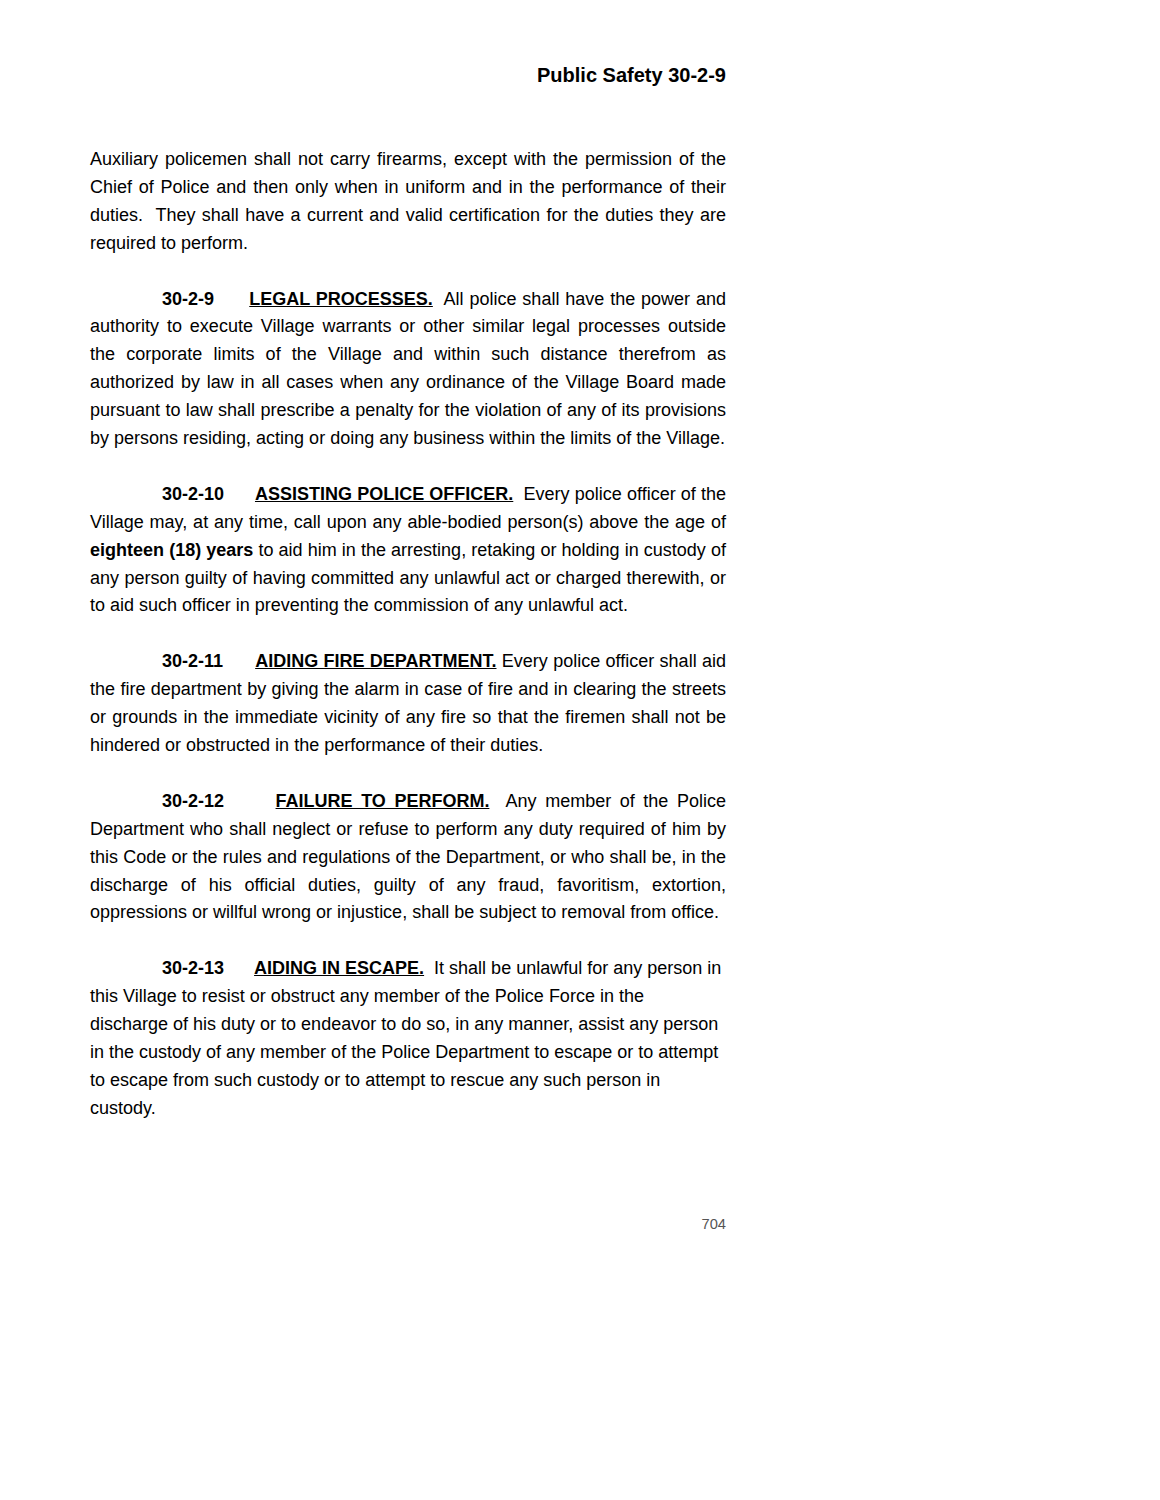Public Safety 30-2-9
Auxiliary policemen shall not carry firearms, except with the permission of the Chief of Police and then only when in uniform and in the performance of their duties. They shall have a current and valid certification for the duties they are required to perform.
30-2-9 LEGAL PROCESSES. All police shall have the power and authority to execute Village warrants or other similar legal processes outside the corporate limits of the Village and within such distance therefrom as authorized by law in all cases when any ordinance of the Village Board made pursuant to law shall prescribe a penalty for the violation of any of its provisions by persons residing, acting or doing any business within the limits of the Village.
30-2-10 ASSISTING POLICE OFFICER. Every police officer of the Village may, at any time, call upon any able-bodied person(s) above the age of eighteen (18) years to aid him in the arresting, retaking or holding in custody of any person guilty of having committed any unlawful act or charged therewith, or to aid such officer in preventing the commission of any unlawful act.
30-2-11 AIDING FIRE DEPARTMENT. Every police officer shall aid the fire department by giving the alarm in case of fire and in clearing the streets or grounds in the immediate vicinity of any fire so that the firemen shall not be hindered or obstructed in the performance of their duties.
30-2-12 FAILURE TO PERFORM. Any member of the Police Department who shall neglect or refuse to perform any duty required of him by this Code or the rules and regulations of the Department, or who shall be, in the discharge of his official duties, guilty of any fraud, favoritism, extortion, oppressions or willful wrong or injustice, shall be subject to removal from office.
30-2-13 AIDING IN ESCAPE. It shall be unlawful for any person in this Village to resist or obstruct any member of the Police Force in the discharge of his duty or to endeavor to do so, in any manner, assist any person in the custody of any member of the Police Department to escape or to attempt to escape from such custody or to attempt to rescue any such person in custody.
704